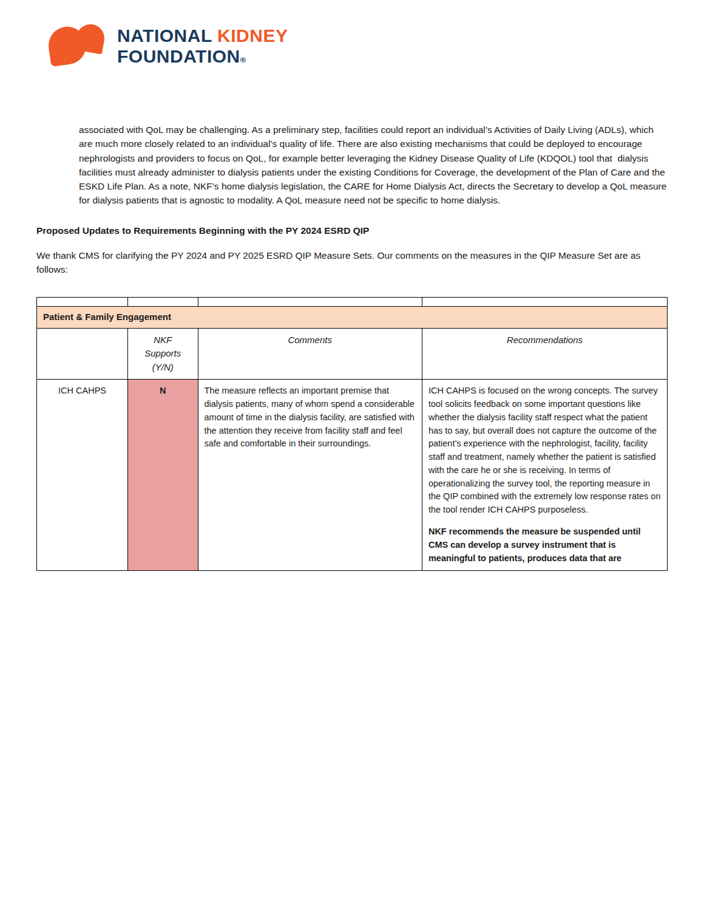NATIONAL KIDNEY
FOUNDATION®
associated with QoL may be challenging. As a preliminary step, facilities could report an individual’s Activities of Daily Living (ADLs), which are much more closely related to an individual’s quality of life. There are also existing mechanisms that could be deployed to encourage nephrologists and providers to focus on QoL, for example better leveraging the Kidney Disease Quality of Life (KDQOL) tool that dialysis facilities must already administer to dialysis patients under the existing Conditions for Coverage, the development of the Plan of Care and the ESKD Life Plan. As a note, NKF’s home dialysis legislation, the CARE for Home Dialysis Act, directs the Secretary to develop a QoL measure for dialysis patients that is agnostic to modality. A QoL measure need not be specific to home dialysis.
Proposed Updates to Requirements Beginning with the PY 2024 ESRD QIP
We thank CMS for clarifying the PY 2024 and PY 2025 ESRD QIP Measure Sets. Our comments on the measures in the QIP Measure Set are as follows:
| Patient & Family Engagement |
| | NKF Supports (Y/N) | Comments | Recommendations |
| ICH CAHPS | N | The measure reflects an important premise that dialysis patients, many of whom spend a considerable amount of time in the dialysis facility, are satisfied with the attention they receive from facility staff and feel safe and comfortable in their surroundings. | ICH CAHPS is focused on the wrong concepts. The survey tool solicits feedback on some important questions like whether the dialysis facility staff respect what the patient has to say, but overall does not capture the outcome of the patient’s experience with the nephrologist, facility, facility staff and treatment, namely whether the patient is satisfied with the care he or she is receiving. In terms of operationalizing the survey tool, the reporting measure in the QIP combined with the extremely low response rates on the tool render ICH CAHPS purposeless. NKF recommends the measure be suspended until CMS can develop a survey instrument that is meaningful to patients, produces data that are |